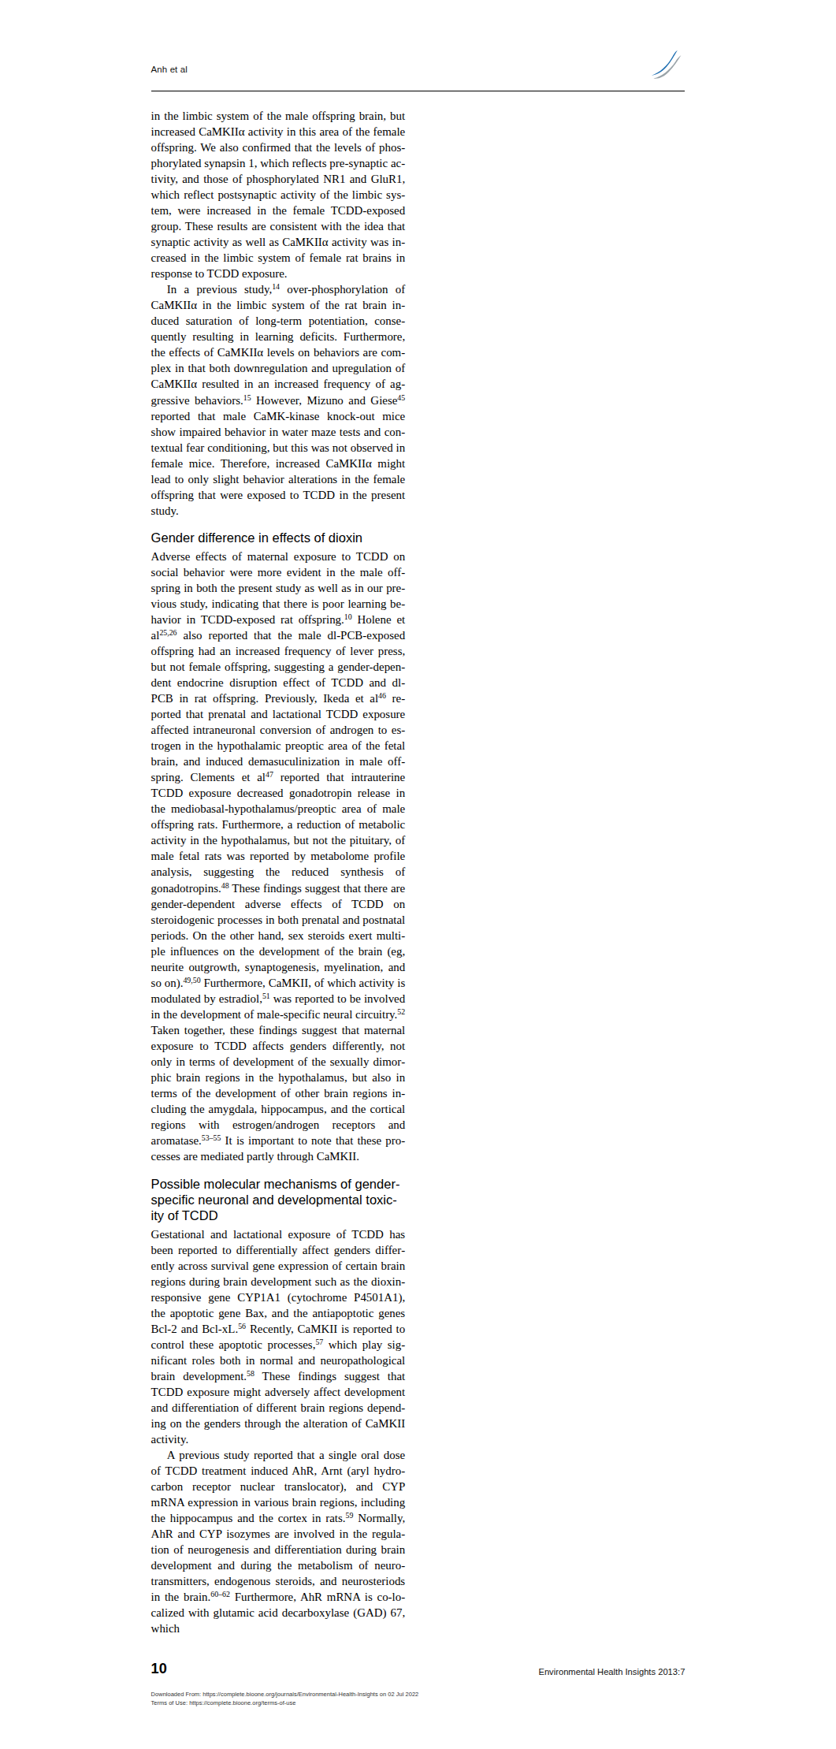Anh et al
in the limbic system of the male offspring brain, but increased CaMKIIα activity in this area of the female offspring. We also confirmed that the levels of phosphorylated synapsin 1, which reflects pre-synaptic activity, and those of phosphorylated NR1 and GluR1, which reflect postsynaptic activity of the limbic system, were increased in the female TCDD-exposed group. These results are consistent with the idea that synaptic activity as well as CaMKIIα activity was increased in the limbic system of female rat brains in response to TCDD exposure.
In a previous study,14 over-phosphorylation of CaMKIIα in the limbic system of the rat brain induced saturation of long-term potentiation, consequently resulting in learning deficits. Furthermore, the effects of CaMKIIα levels on behaviors are complex in that both downregulation and upregulation of CaMKIIα resulted in an increased frequency of aggressive behaviors.15 However, Mizuno and Giese45 reported that male CaMK-kinase knock-out mice show impaired behavior in water maze tests and contextual fear conditioning, but this was not observed in female mice. Therefore, increased CaMKIIα might lead to only slight behavior alterations in the female offspring that were exposed to TCDD in the present study.
Gender difference in effects of dioxin
Adverse effects of maternal exposure to TCDD on social behavior were more evident in the male offspring in both the present study as well as in our previous study, indicating that there is poor learning behavior in TCDD-exposed rat offspring.10 Holene et al25,26 also reported that the male dl-PCB-exposed offspring had an increased frequency of lever press, but not female offspring, suggesting a gender-dependent endocrine disruption effect of TCDD and dl-PCB in rat offspring. Previously, Ikeda et al46 reported that prenatal and lactational TCDD exposure affected intraneuronal conversion of androgen to estrogen in the hypothalamic preoptic area of the fetal brain, and induced demasuculinization in male offspring. Clements et al47 reported that intrauterine TCDD exposure decreased gonadotropin release in the mediobasal-hypothalamus/preoptic area of male offspring rats. Furthermore, a reduction of metabolic activity in the hypothalamus, but not the pituitary, of male fetal rats was reported by metabolome profile analysis, suggesting the reduced synthesis of gonadotropins.48 These findings suggest that there are gender-dependent adverse effects of TCDD on steroidogenic processes in both prenatal and postnatal periods. On the other hand, sex steroids exert multiple influences on the development of the brain (eg, neurite outgrowth, synaptogenesis, myelination, and so on).49,50 Furthermore, CaMKII, of which activity is modulated by estradiol,51 was reported to be involved in the development of male-specific neural circuitry.52 Taken together, these findings suggest that maternal exposure to TCDD affects genders differently, not only in terms of development of the sexually dimorphic brain regions in the hypothalamus, but also in terms of the development of other brain regions including the amygdala, hippocampus, and the cortical regions with estrogen/androgen receptors and aromatase.53–55 It is important to note that these processes are mediated partly through CaMKII.
Possible molecular mechanisms of gender-specific neuronal and developmental toxicity of TCDD
Gestational and lactational exposure of TCDD has been reported to differentially affect genders differently across survival gene expression of certain brain regions during brain development such as the dioxin-responsive gene CYP1A1 (cytochrome P4501A1), the apoptotic gene Bax, and the antiapoptotic genes Bcl-2 and Bcl-xL.56 Recently, CaMKII is reported to control these apoptotic processes,57 which play significant roles both in normal and neuropathological brain development.58 These findings suggest that TCDD exposure might adversely affect development and differentiation of different brain regions depending on the genders through the alteration of CaMKII activity.
A previous study reported that a single oral dose of TCDD treatment induced AhR, Arnt (aryl hydrocarbon receptor nuclear translocator), and CYP mRNA expression in various brain regions, including the hippocampus and the cortex in rats.59 Normally, AhR and CYP isozymes are involved in the regulation of neurogenesis and differentiation during brain development and during the metabolism of neurotransmitters, endogenous steroids, and neurosteriods in the brain.60–62 Furthermore, AhR mRNA is co-localized with glutamic acid decarboxylase (GAD) 67, which
10
Environmental Health Insights 2013:7
Downloaded From: https://complete.bioone.org/journals/Environmental-Health-Insights on 02 Jul 2022
Terms of Use: https://complete.bioone.org/terms-of-use